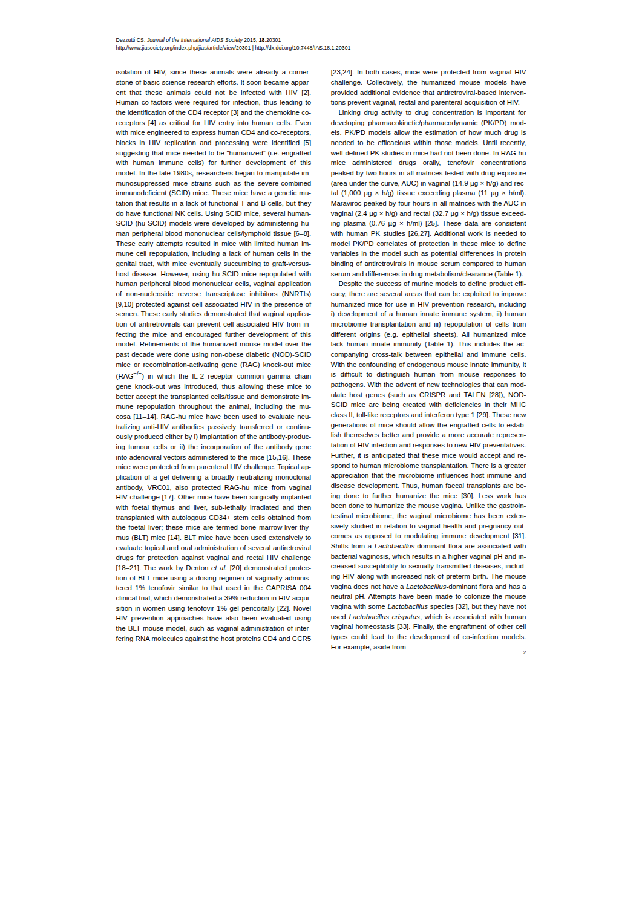Dezzutti CS. Journal of the International AIDS Society 2015, 18:20301
http://www.jiasociety.org/index.php/jias/article/view/20301 | http://dx.doi.org/10.7448/IAS.18.1.20301
isolation of HIV, since these animals were already a cornerstone of basic science research efforts. It soon became apparent that these animals could not be infected with HIV [2]. Human co-factors were required for infection, thus leading to the identification of the CD4 receptor [3] and the chemokine co-receptors [4] as critical for HIV entry into human cells. Even with mice engineered to express human CD4 and co-receptors, blocks in HIV replication and processing were identified [5] suggesting that mice needed to be “humanized” (i.e. engrafted with human immune cells) for further development of this model. In the late 1980s, researchers began to manipulate immunosuppressed mice strains such as the severe-combined immunodeficient (SCID) mice. These mice have a genetic mutation that results in a lack of functional T and B cells, but they do have functional NK cells. Using SCID mice, several human-SCID (hu-SCID) models were developed by administering human peripheral blood mononuclear cells/lymphoid tissue [6–8]. These early attempts resulted in mice with limited human immune cell repopulation, including a lack of human cells in the genital tract, with mice eventually succumbing to graft-versus-host disease. However, using hu-SCID mice repopulated with human peripheral blood mononuclear cells, vaginal application of non-nucleoside reverse transcriptase inhibitors (NNRTIs) [9,10] protected against cell-associated HIV in the presence of semen. These early studies demonstrated that vaginal application of antiretrovirals can prevent cell-associated HIV from infecting the mice and encouraged further development of this model. Refinements of the humanized mouse model over the past decade were done using non-obese diabetic (NOD)-SCID mice or recombination-activating gene (RAG) knock-out mice (RAG−/−) in which the IL-2 receptor common gamma chain gene knock-out was introduced, thus allowing these mice to better accept the transplanted cells/tissue and demonstrate immune repopulation throughout the animal, including the mucosa [11–14]. RAG-hu mice have been used to evaluate neutralizing anti-HIV antibodies passively transferred or continuously produced either by i) implantation of the antibody-producing tumour cells or ii) the incorporation of the antibody gene into adenoviral vectors administered to the mice [15,16]. These mice were protected from parenteral HIV challenge. Topical application of a gel delivering a broadly neutralizing monoclonal antibody, VRC01, also protected RAG-hu mice from vaginal HIV challenge [17]. Other mice have been surgically implanted with foetal thymus and liver, sub-lethally irradiated and then transplanted with autologous CD34+ stem cells obtained from the foetal liver; these mice are termed bone marrow-liver-thymus (BLT) mice [14]. BLT mice have been used extensively to evaluate topical and oral administration of several antiretroviral drugs for protection against vaginal and rectal HIV challenge [18–21]. The work by Denton et al. [20] demonstrated protection of BLT mice using a dosing regimen of vaginally administered 1% tenofovir similar to that used in the CAPRISA 004 clinical trial, which demonstrated a 39% reduction in HIV acquisition in women using tenofovir 1% gel pericoitally [22]. Novel HIV prevention approaches have also been evaluated using the BLT mouse model, such as vaginal administration of interfering RNA molecules against the host proteins CD4 and CCR5 [23,24]. In both cases, mice were protected from vaginal HIV challenge. Collectively, the humanized mouse models have provided additional evidence that antiretroviral-based interventions prevent vaginal, rectal and parenteral acquisition of HIV.
Linking drug activity to drug concentration is important for developing pharmacokinetic/pharmacodynamic (PK/PD) models. PK/PD models allow the estimation of how much drug is needed to be efficacious within those models. Until recently, well-defined PK studies in mice had not been done. In RAG-hu mice administered drugs orally, tenofovir concentrations peaked by two hours in all matrices tested with drug exposure (area under the curve, AUC) in vaginal (14.9 µg × h/g) and rectal (1,000 µg × h/g) tissue exceeding plasma (11 µg × h/ml). Maraviroc peaked by four hours in all matrices with the AUC in vaginal (2.4 µg × h/g) and rectal (32.7 µg × h/g) tissue exceeding plasma (0.76 µg × h/ml) [25]. These data are consistent with human PK studies [26,27]. Additional work is needed to model PK/PD correlates of protection in these mice to define variables in the model such as potential differences in protein binding of antiretrovirals in mouse serum compared to human serum and differences in drug metabolism/clearance (Table 1).
Despite the success of murine models to define product efficacy, there are several areas that can be exploited to improve humanized mice for use in HIV prevention research, including i) development of a human innate immune system, ii) human microbiome transplantation and iii) repopulation of cells from different origins (e.g. epithelial sheets). All humanized mice lack human innate immunity (Table 1). This includes the accompanying cross-talk between epithelial and immune cells. With the confounding of endogenous mouse innate immunity, it is difficult to distinguish human from mouse responses to pathogens. With the advent of new technologies that can modulate host genes (such as CRISPR and TALEN [28]), NOD-SCID mice are being created with deficiencies in their MHC class II, toll-like receptors and interferon type 1 [29]. These new generations of mice should allow the engrafted cells to establish themselves better and provide a more accurate representation of HIV infection and responses to new HIV preventatives. Further, it is anticipated that these mice would accept and respond to human microbiome transplantation. There is a greater appreciation that the microbiome influences host immune and disease development. Thus, human faecal transplants are being done to further humanize the mice [30]. Less work has been done to humanize the mouse vagina. Unlike the gastrointestinal microbiome, the vaginal microbiome has been extensively studied in relation to vaginal health and pregnancy outcomes as opposed to modulating immune development [31]. Shifts from a Lactobacillus-dominant flora are associated with bacterial vaginosis, which results in a higher vaginal pH and increased susceptibility to sexually transmitted diseases, including HIV along with increased risk of preterm birth. The mouse vagina does not have a Lactobacillus-dominant flora and has a neutral pH. Attempts have been made to colonize the mouse vagina with some Lactobacillus species [32], but they have not used Lactobacillus crispatus, which is associated with human vaginal homeostasis [33]. Finally, the engraftment of other cell types could lead to the development of co-infection models. For example, aside from
2